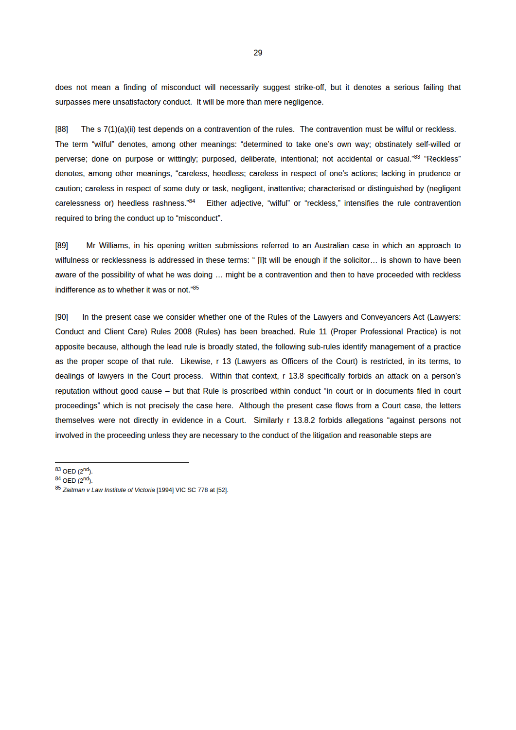29
does not mean a finding of misconduct will necessarily suggest strike-off, but it denotes a serious failing that surpasses mere unsatisfactory conduct. It will be more than mere negligence.
[88] The s 7(1)(a)(ii) test depends on a contravention of the rules. The contravention must be wilful or reckless. The term “wilful” denotes, among other meanings: “determined to take one’s own way; obstinately self-willed or perverse; done on purpose or wittingly; purposed, deliberate, intentional; not accidental or casual.”83 “Reckless” denotes, among other meanings, “careless, heedless; careless in respect of one’s actions; lacking in prudence or caution; careless in respect of some duty or task, negligent, inattentive; characterised or distinguished by (negligent carelessness or) heedless rashness.”84 Either adjective, “wilful” or “reckless,” intensifies the rule contravention required to bring the conduct up to “misconduct”.
[89] Mr Williams, in his opening written submissions referred to an Australian case in which an approach to wilfulness or recklessness is addressed in these terms: “ [I]t will be enough if the solicitor… is shown to have been aware of the possibility of what he was doing … might be a contravention and then to have proceeded with reckless indifference as to whether it was or not.”85
[90] In the present case we consider whether one of the Rules of the Lawyers and Conveyancers Act (Lawyers: Conduct and Client Care) Rules 2008 (Rules) has been breached. Rule 11 (Proper Professional Practice) is not apposite because, although the lead rule is broadly stated, the following sub-rules identify management of a practice as the proper scope of that rule. Likewise, r 13 (Lawyers as Officers of the Court) is restricted, in its terms, to dealings of lawyers in the Court process. Within that context, r 13.8 specifically forbids an attack on a person’s reputation without good cause – but that Rule is proscribed within conduct “in court or in documents filed in court proceedings” which is not precisely the case here. Although the present case flows from a Court case, the letters themselves were not directly in evidence in a Court. Similarly r 13.8.2 forbids allegations “against persons not involved in the proceeding unless they are necessary to the conduct of the litigation and reasonable steps are
83 OED (2nd).
84 OED (2nd).
85 Zaitman v Law Institute of Victoria [1994] VIC SC 778 at [52].